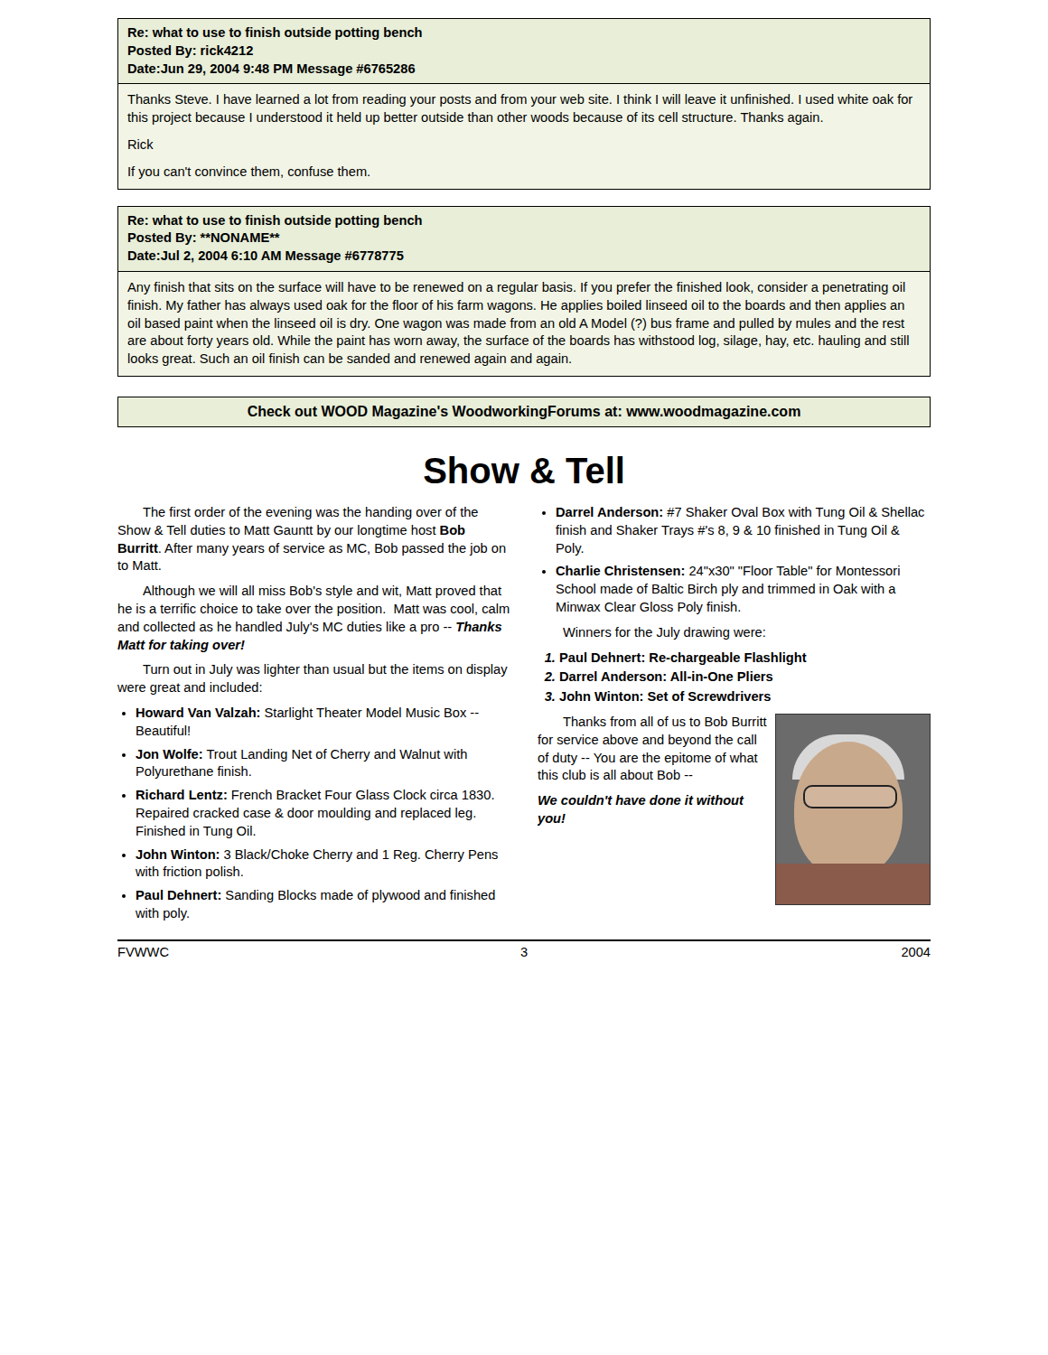Re: what to use to finish outside potting bench
Posted By: rick4212
Date:Jun 29, 2004 9:48 PM Message #6765286
Thanks Steve. I have learned a lot from reading your posts and from your web site. I think I will leave it unfinished. I used white oak for this project because I understood it held up better outside than other woods because of its cell structure. Thanks again.
Rick
If you can't convince them, confuse them.
Re: what to use to finish outside potting bench
Posted By: **NONAME**
Date:Jul 2, 2004 6:10 AM Message #6778775
Any finish that sits on the surface will have to be renewed on a regular basis. If you prefer the finished look, consider a penetrating oil finish. My father has always used oak for the floor of his farm wagons. He applies boiled linseed oil to the boards and then applies an oil based paint when the linseed oil is dry. One wagon was made from an old A Model (?) bus frame and pulled by mules and the rest are about forty years old. While the paint has worn away, the surface of the boards has withstood log, silage, hay, etc. hauling and still looks great. Such an oil finish can be sanded and renewed again and again.
Check out WOOD Magazine's WoodworkingForums at: www.woodmagazine.com
Show & Tell
The first order of the evening was the handing over of the Show & Tell duties to Matt Gauntt by our longtime host Bob Burritt. After many years of service as MC, Bob passed the job on to Matt.
Although we will all miss Bob's style and wit, Matt proved that he is a terrific choice to take over the position. Matt was cool, calm and collected as he handled July's MC duties like a pro -- Thanks Matt for taking over!
Turn out in July was lighter than usual but the items on display were great and included:
Howard Van Valzah: Starlight Theater Model Music Box -- Beautiful!
Jon Wolfe: Trout Landing Net of Cherry and Walnut with Polyurethane finish.
Richard Lentz: French Bracket Four Glass Clock circa 1830. Repaired cracked case & door moulding and replaced leg. Finished in Tung Oil.
John Winton: 3 Black/Choke Cherry and 1 Reg. Cherry Pens with friction polish.
Paul Dehnert: Sanding Blocks made of plywood and finished with poly.
Darrel Anderson: #7 Shaker Oval Box with Tung Oil & Shellac finish and Shaker Trays #'s 8, 9 & 10 finished in Tung Oil & Poly.
Charlie Christensen: 24"x30" "Floor Table" for Montessori School made of Baltic Birch ply and trimmed in Oak with a Minwax Clear Gloss Poly finish.
Winners for the July drawing were:
Paul Dehnert: Re-chargeable Flashlight
Darrel Anderson: All-in-One Pliers
John Winton: Set of Screwdrivers
Thanks from all of us to Bob Burritt for service above and beyond the call of duty -- You are the epitome of what this club is all about Bob --
We couldn't have done it without you!
FVWWC
3
2004